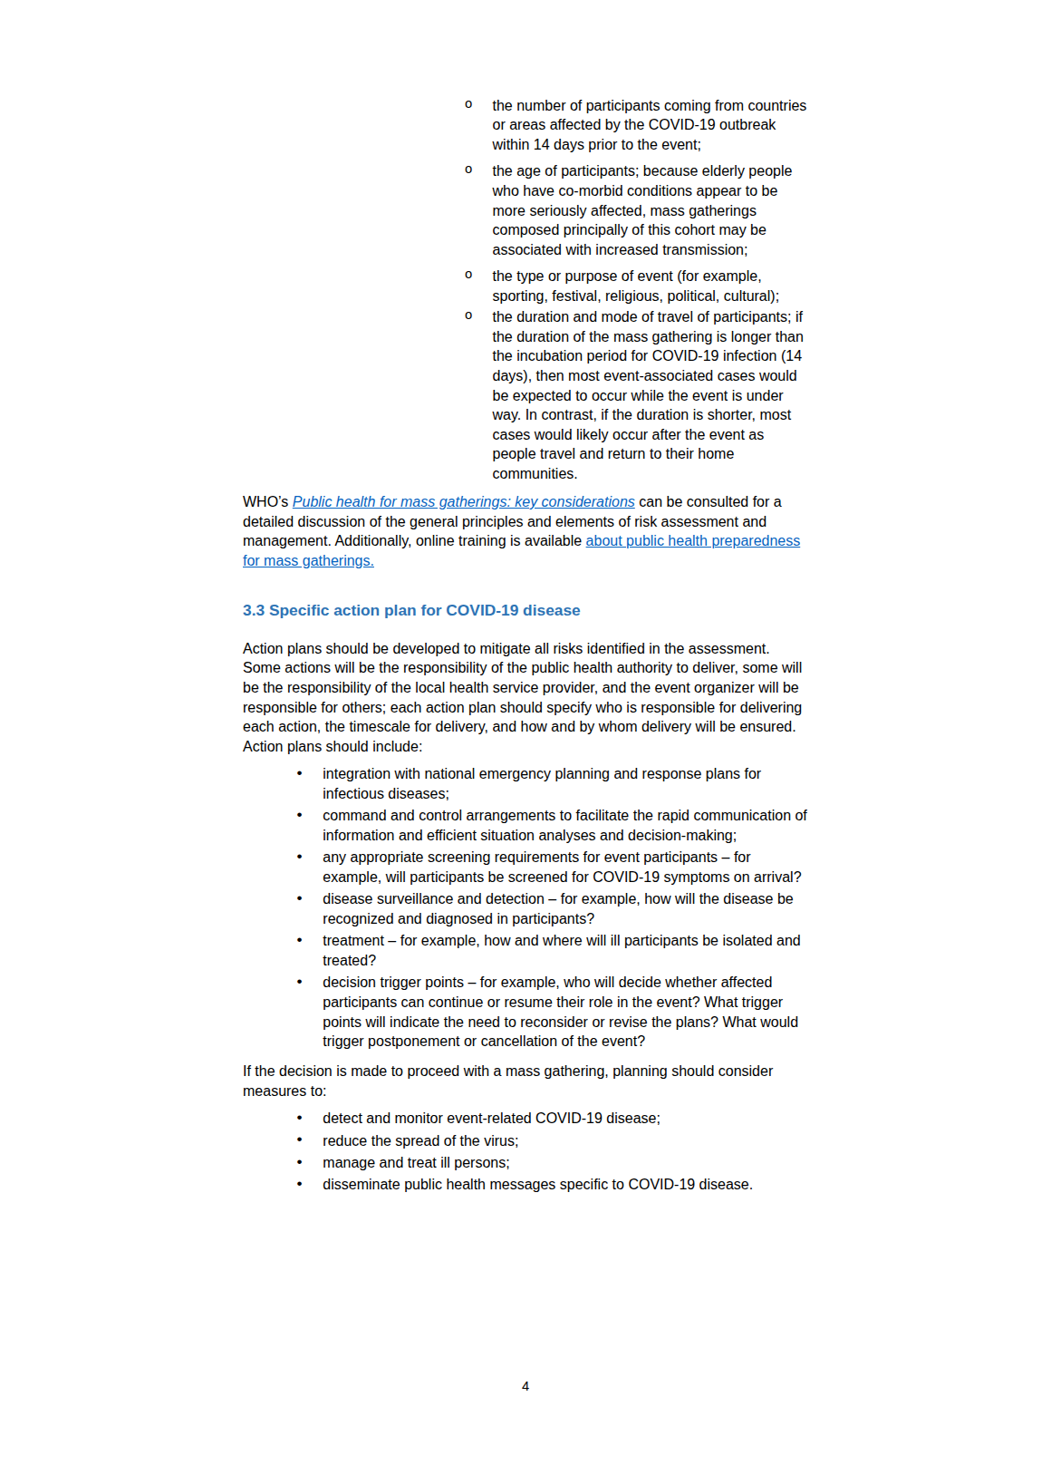the number of participants coming from countries or areas affected by the COVID-19 outbreak within 14 days prior to the event;
the age of participants; because elderly people who have co-morbid conditions appear to be more seriously affected, mass gatherings composed principally of this cohort may be associated with increased transmission;
the type or purpose of event (for example, sporting, festival, religious, political, cultural);
the duration and mode of travel of participants; if the duration of the mass gathering is longer than the incubation period for COVID-19 infection (14 days), then most event-associated cases would be expected to occur while the event is under way. In contrast, if the duration is shorter, most cases would likely occur after the event as people travel and return to their home communities.
WHO’s Public health for mass gatherings: key considerations can be consulted for a detailed discussion of the general principles and elements of risk assessment and management. Additionally, online training is available about public health preparedness for mass gatherings.
3.3 Specific action plan for COVID-19 disease
Action plans should be developed to mitigate all risks identified in the assessment. Some actions will be the responsibility of the public health authority to deliver, some will be the responsibility of the local health service provider, and the event organizer will be responsible for others; each action plan should specify who is responsible for delivering each action, the timescale for delivery, and how and by whom delivery will be ensured. Action plans should include:
integration with national emergency planning and response plans for infectious diseases;
command and control arrangements to facilitate the rapid communication of information and efficient situation analyses and decision-making;
any appropriate screening requirements for event participants – for example, will participants be screened for COVID-19 symptoms on arrival?
disease surveillance and detection – for example, how will the disease be recognized and diagnosed in participants?
treatment – for example, how and where will ill participants be isolated and treated?
decision trigger points – for example, who will decide whether affected participants can continue or resume their role in the event? What trigger points will indicate the need to reconsider or revise the plans? What would trigger postponement or cancellation of the event?
If the decision is made to proceed with a mass gathering, planning should consider measures to:
detect and monitor event-related COVID-19 disease;
reduce the spread of the virus;
manage and treat ill persons;
disseminate public health messages specific to COVID-19 disease.
4